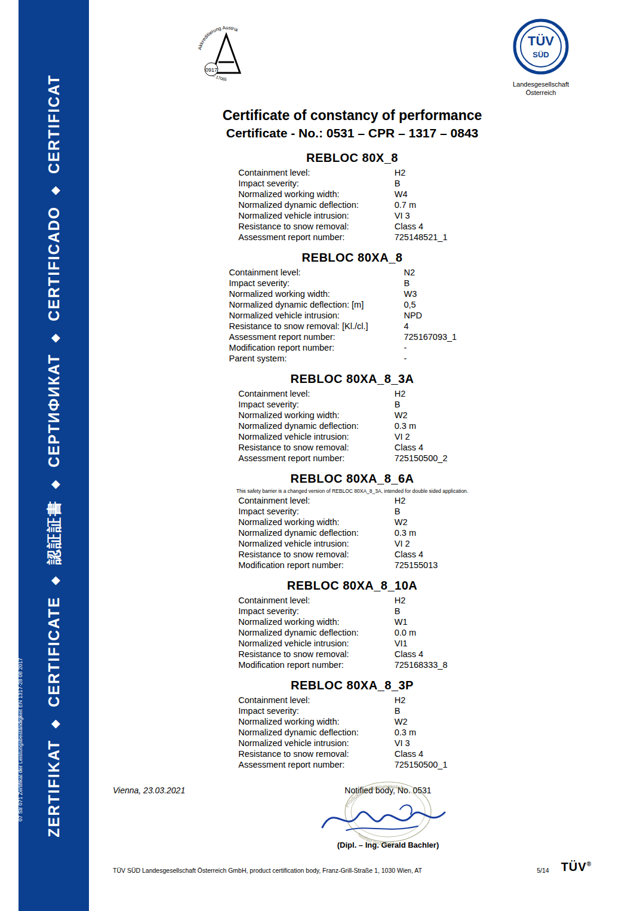ZERTIFIKAT ◆ CERTIFICATE ◆ 認証証書 ◆ СЕРТИФИКАТ ◆ CERTIFICADO ◆ CERTIFICAT
07 Str 071 Zertifikat der Leistungsbeständigkeit EN 1317-28 08 2017
Akkreditierung Austria ISO/IEC 17065 0917
TÜV SÜD
Landesgesellschaft
Österreich
Certificate of constancy of performance
Certificate - No.: 0531 – CPR – 1317 – 0843
REBLOC 80X_8
| Containment level: | H2 |
| Impact severity: | B |
| Normalized working width: | W4 |
| Normalized dynamic deflection: | 0.7 m |
| Normalized vehicle intrusion: | VI 3 |
| Resistance to snow removal: | Class 4 |
| Assessment report number: | 725148521_1 |
REBLOC 80XA_8
| Containment level: | N2 |
| Impact severity: | B |
| Normalized working width: | W3 |
| Normalized dynamic deflection: [m] | 0,5 |
| Normalized vehicle intrusion: | NPD |
| Resistance to snow removal: [Kl./cl.] | 4 |
| Assessment report number: | 725167093_1 |
| Modification report number: | - |
| Parent system: | - |
REBLOC 80XA_8_3A
| Containment level: | H2 |
| Impact severity: | B |
| Normalized working width: | W2 |
| Normalized dynamic deflection: | 0.3 m |
| Normalized vehicle intrusion: | VI 2 |
| Resistance to snow removal: | Class 4 |
| Assessment report number: | 725150500_2 |
REBLOC 80XA_8_6A
This safety barrier is a changed version of REBLOC 80XA_8_3A, intended for double sided application.
| Containment level: | H2 |
| Impact severity: | B |
| Normalized working width: | W2 |
| Normalized dynamic deflection: | 0.3 m |
| Normalized vehicle intrusion: | VI 2 |
| Resistance to snow removal: | Class 4 |
| Modification report number: | 725155013 |
REBLOC 80XA_8_10A
| Containment level: | H2 |
| Impact severity: | B |
| Normalized working width: | W1 |
| Normalized dynamic deflection: | 0.0 m |
| Normalized vehicle intrusion: | VI1 |
| Resistance to snow removal: | Class 4 |
| Modification report number: | 725168333_8 |
REBLOC 80XA_8_3P
| Containment level: | H2 |
| Impact severity: | B |
| Normalized working width: | W2 |
| Normalized dynamic deflection: | 0.3 m |
| Normalized vehicle intrusion: | VI 3 |
| Resistance to snow removal: | Class 4 |
| Assessment report number: | 725150500_1 |
Vienna, 23.03.2021
Produktzertifizierungsstelle Notified body 0531
Notified body, No. 0531
(Dipl. – Ing. Gerald Bachler)
TÜV SÜD Landesgesellschaft Österreich GmbH, product certification body, Franz-Grill-Straße 1, 1030 Wien, AT
5/14
TÜV®